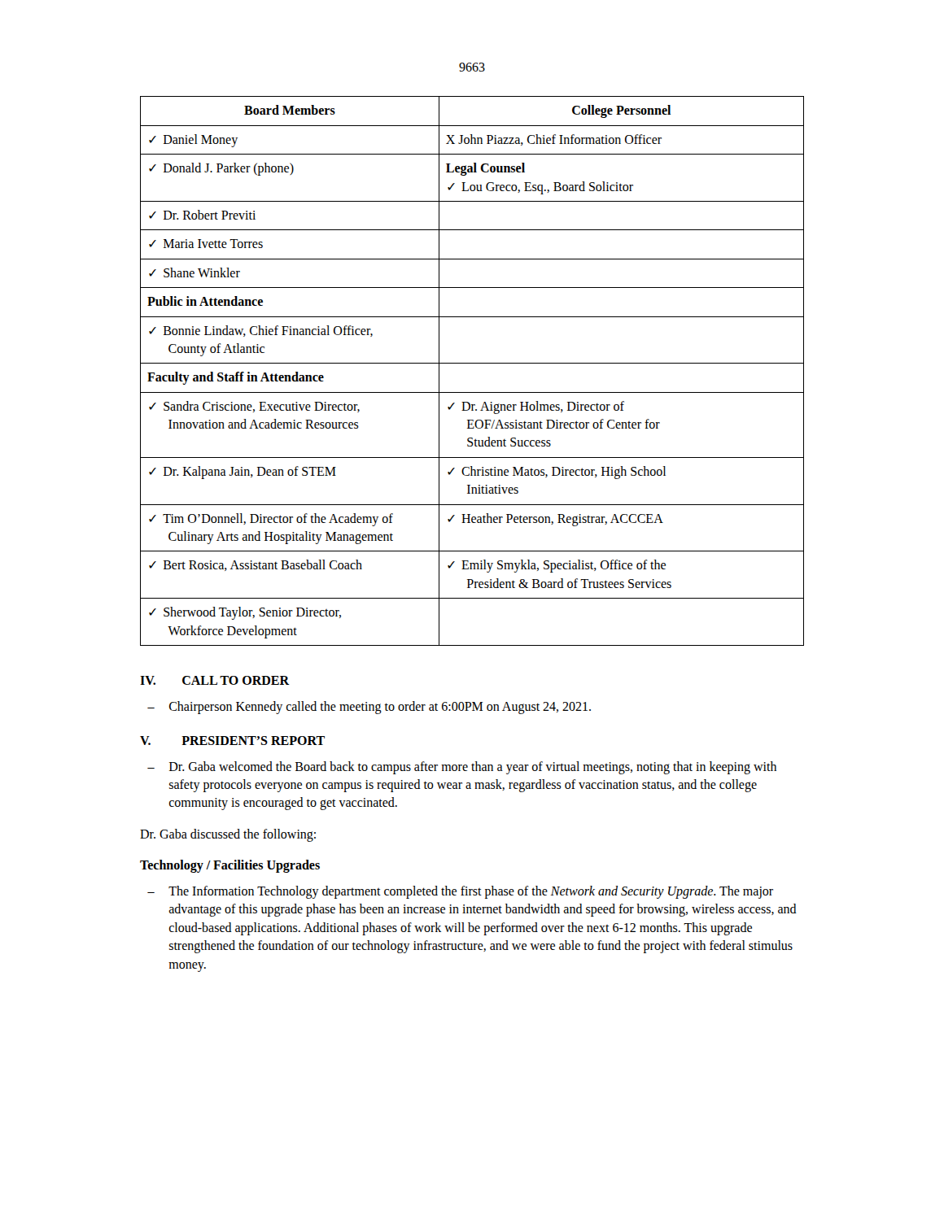9663
| Board Members | College Personnel |
| --- | --- |
| ✓ Daniel Money | X John Piazza, Chief Information Officer |
| ✓ Donald J. Parker (phone) | Legal Counsel ✓ Lou Greco, Esq., Board Solicitor |
| ✓ Dr. Robert Previti | |
| ✓ Maria Ivette Torres | |
| ✓ Shane Winkler | |
| Public in Attendance | |
| ✓ Bonnie Lindaw, Chief Financial Officer, County of Atlantic | |
| Faculty and Staff in Attendance | |
| ✓ Sandra Criscione, Executive Director, Innovation and Academic Resources | ✓ Dr. Aigner Holmes, Director of EOF/Assistant Director of Center for Student Success |
| ✓ Dr. Kalpana Jain, Dean of STEM | ✓ Christine Matos, Director, High School Initiatives |
| ✓ Tim O’Donnell, Director of the Academy of Culinary Arts and Hospitality Management | ✓ Heather Peterson, Registrar, ACCCEA |
| ✓ Bert Rosica, Assistant Baseball Coach | ✓ Emily Smykla, Specialist, Office of the President & Board of Trustees Services |
| ✓ Sherwood Taylor, Senior Director, Workforce Development | |
IV. CALL TO ORDER
Chairperson Kennedy called the meeting to order at 6:00PM on August 24, 2021.
V. PRESIDENT’S REPORT
Dr. Gaba welcomed the Board back to campus after more than a year of virtual meetings, noting that in keeping with safety protocols everyone on campus is required to wear a mask, regardless of vaccination status, and the college community is encouraged to get vaccinated.
Dr. Gaba discussed the following:
Technology / Facilities Upgrades
The Information Technology department completed the first phase of the Network and Security Upgrade. The major advantage of this upgrade phase has been an increase in internet bandwidth and speed for browsing, wireless access, and cloud-based applications. Additional phases of work will be performed over the next 6-12 months. This upgrade strengthened the foundation of our technology infrastructure, and we were able to fund the project with federal stimulus money.